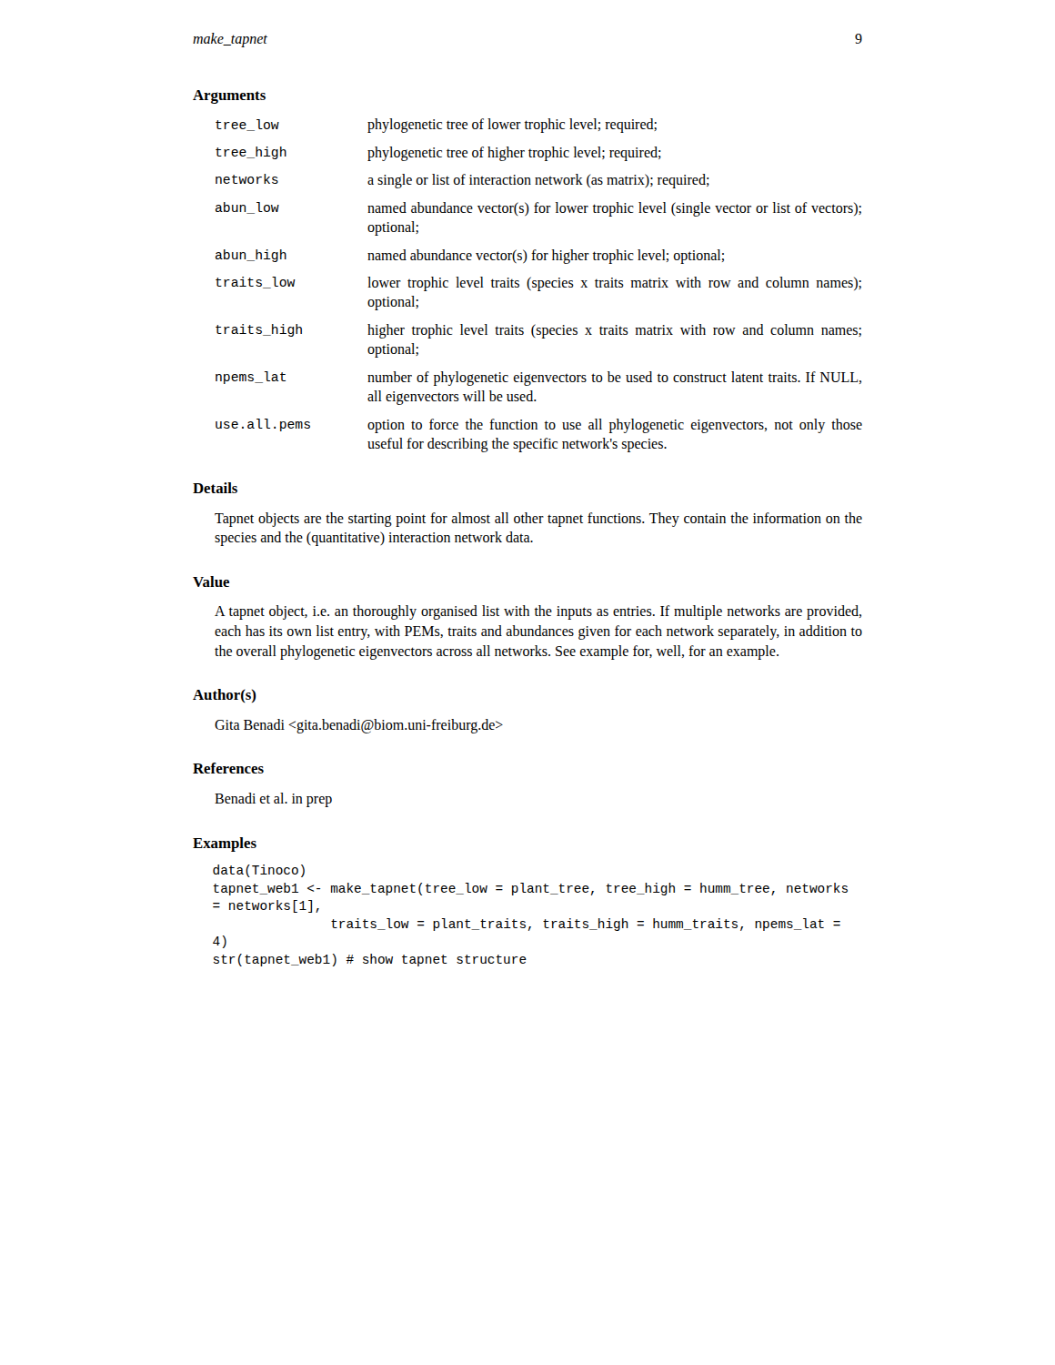make_tapnet 9
Arguments
tree_low
phylogenetic tree of lower trophic level; required;
tree_high
phylogenetic tree of higher trophic level; required;
networks
a single or list of interaction network (as matrix); required;
abun_low
named abundance vector(s) for lower trophic level (single vector or list of vectors); optional;
abun_high
named abundance vector(s) for higher trophic level; optional;
traits_low
lower trophic level traits (species x traits matrix with row and column names); optional;
traits_high
higher trophic level traits (species x traits matrix with row and column names; optional;
npems_lat
number of phylogenetic eigenvectors to be used to construct latent traits. If NULL, all eigenvectors will be used.
use.all.pems
option to force the function to use all phylogenetic eigenvectors, not only those useful for describing the specific network's species.
Details
Tapnet objects are the starting point for almost all other tapnet functions. They contain the information on the species and the (quantitative) interaction network data.
Value
A tapnet object, i.e. an thoroughly organised list with the inputs as entries. If multiple networks are provided, each has its own list entry, with PEMs, traits and abundances given for each network separately, in addition to the overall phylogenetic eigenvectors across all networks. See example for, well, for an example.
Author(s)
Gita Benadi <gita.benadi@biom.uni-freiburg.de>
References
Benadi et al. in prep
Examples
data(Tinoco)
tapnet_web1 <- make_tapnet(tree_low = plant_tree, tree_high = humm_tree, networks = networks[1],
               traits_low = plant_traits, traits_high = humm_traits, npems_lat = 4)
str(tapnet_web1) # show tapnet structure